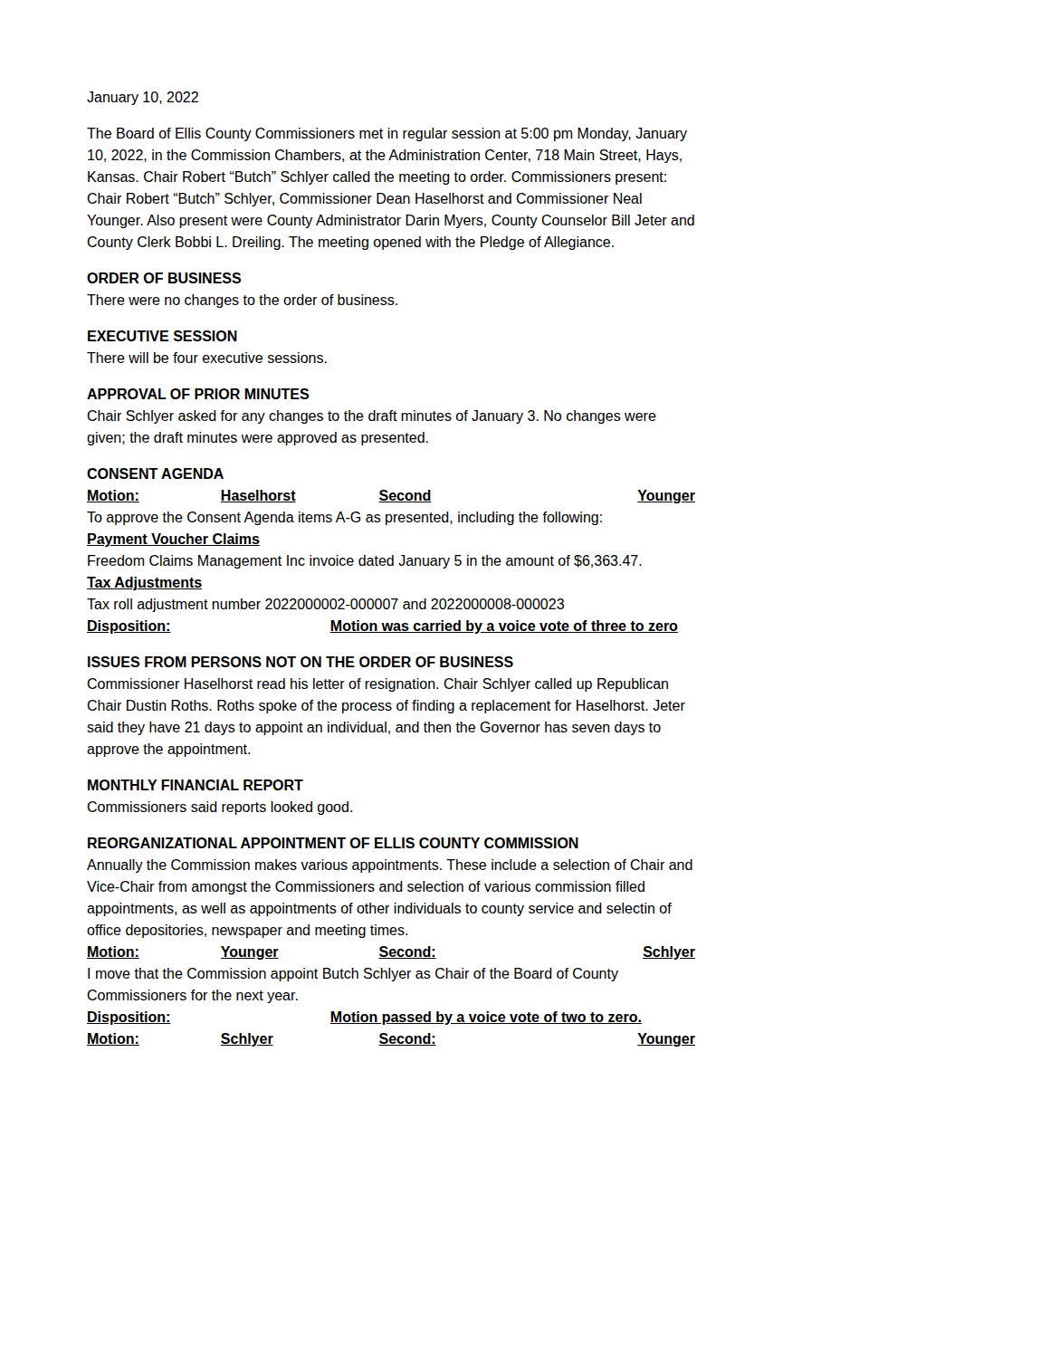January 10, 2022
The Board of Ellis County Commissioners met in regular session at 5:00 pm Monday, January 10, 2022, in the Commission Chambers, at the Administration Center, 718 Main Street, Hays, Kansas. Chair Robert “Butch” Schlyer called the meeting to order. Commissioners present: Chair Robert “Butch” Schlyer, Commissioner Dean Haselhorst and Commissioner Neal Younger. Also present were County Administrator Darin Myers, County Counselor Bill Jeter and County Clerk Bobbi L. Dreiling. The meeting opened with the Pledge of Allegiance.
Order of Business
There were no changes to the order of business.
Executive Session
There will be four executive sessions.
Approval of Prior Minutes
Chair Schlyer asked for any changes to the draft minutes of January 3. No changes were given; the draft minutes were approved as presented.
Consent Agenda
Motion: Haselhorst Second Younger
To approve the Consent Agenda items A-G as presented, including the following:
Payment Voucher Claims
Freedom Claims Management Inc invoice dated January 5 in the amount of $6,363.47.
Tax Adjustments
Tax roll adjustment number 2022000002-000007 and 2022000008-000023
Disposition: Motion was carried by a voice vote of three to zero
Issues from Persons Not on the Order of Business
Commissioner Haselhorst read his letter of resignation. Chair Schlyer called up Republican Chair Dustin Roths. Roths spoke of the process of finding a replacement for Haselhorst. Jeter said they have 21 days to appoint an individual, and then the Governor has seven days to approve the appointment.
Monthly Financial Report
Commissioners said reports looked good.
Reorganizational Appointment of Ellis County Commission
Annually the Commission makes various appointments. These include a selection of Chair and Vice-Chair from amongst the Commissioners and selection of various commission filled appointments, as well as appointments of other individuals to county service and selectin of office depositories, newspaper and meeting times.
Motion: Younger Second: Schlyer
I move that the Commission appoint Butch Schlyer as Chair of the Board of County Commissioners for the next year.
Disposition: Motion passed by a voice vote of two to zero.
Motion: Schlyer Second: Younger